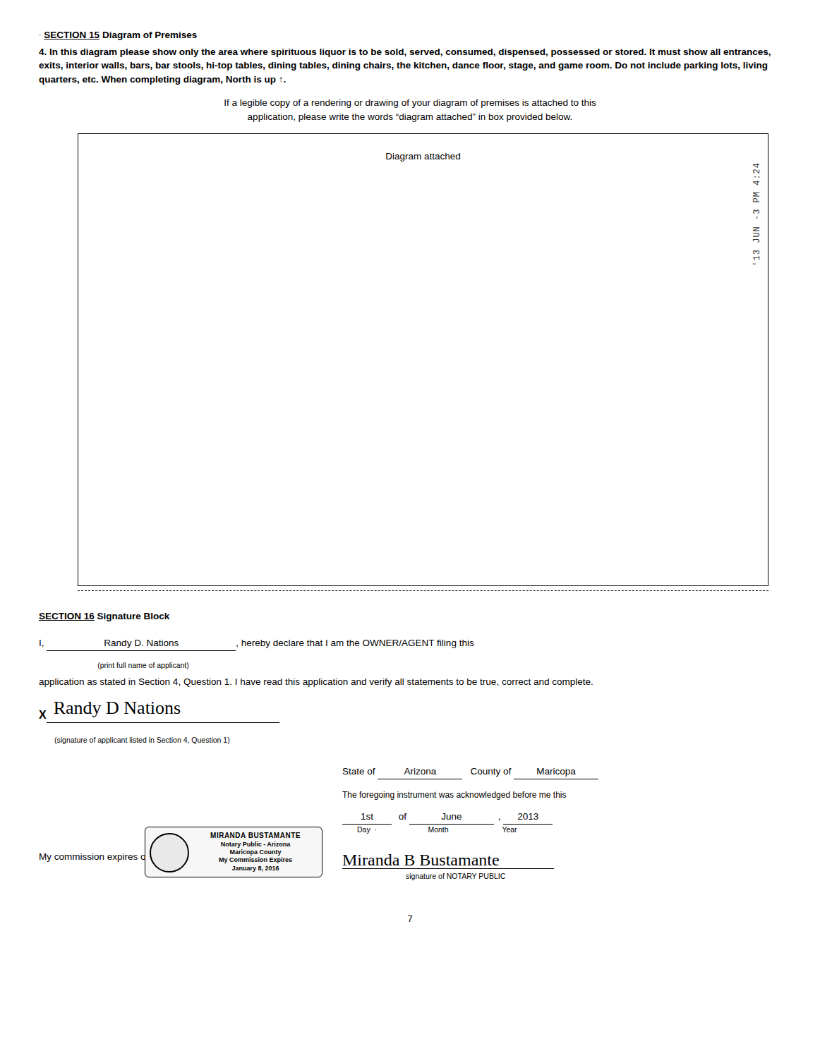·SECTION 15 Diagram of Premises
4. In this diagram please show only the area where spirituous liquor is to be sold, served, consumed, dispensed, possessed or stored. It must show all entrances, exits, interior walls, bars, bar stools, hi-top tables, dining tables, dining chairs, the kitchen, dance floor, stage, and game room. Do not include parking lots, living quarters, etc. When completing diagram, North is up ↑.
If a legible copy of a rendering or drawing of your diagram of premises is attached to this
application, please write the words “diagram attached” in box provided below.
Diagram attached
'13 JUN -3 PM 4:24
SECTION 16 Signature Block
I, Randy D. Nations, hereby declare that I am the OWNER/AGENT filing this
(print full name of applicant)
application as stated in Section 4, Question 1. I have read this application and verify all statements to be true, correct and complete.
XRandy D Nations
(signature of applicant listed in Section 4, Question 1)
State of Arizona County of Maricopa
The foregoing instrument was acknowledged before me this
1st of June, 2013
Day ·Month Year
Miranda B Bustamante signature of NOTARY PUBLIC
My commission expires on
MIRANDA BUSTAMANTE
Notary Public - Arizona
Maricopa County
My Commission Expires
January 8, 2016
7